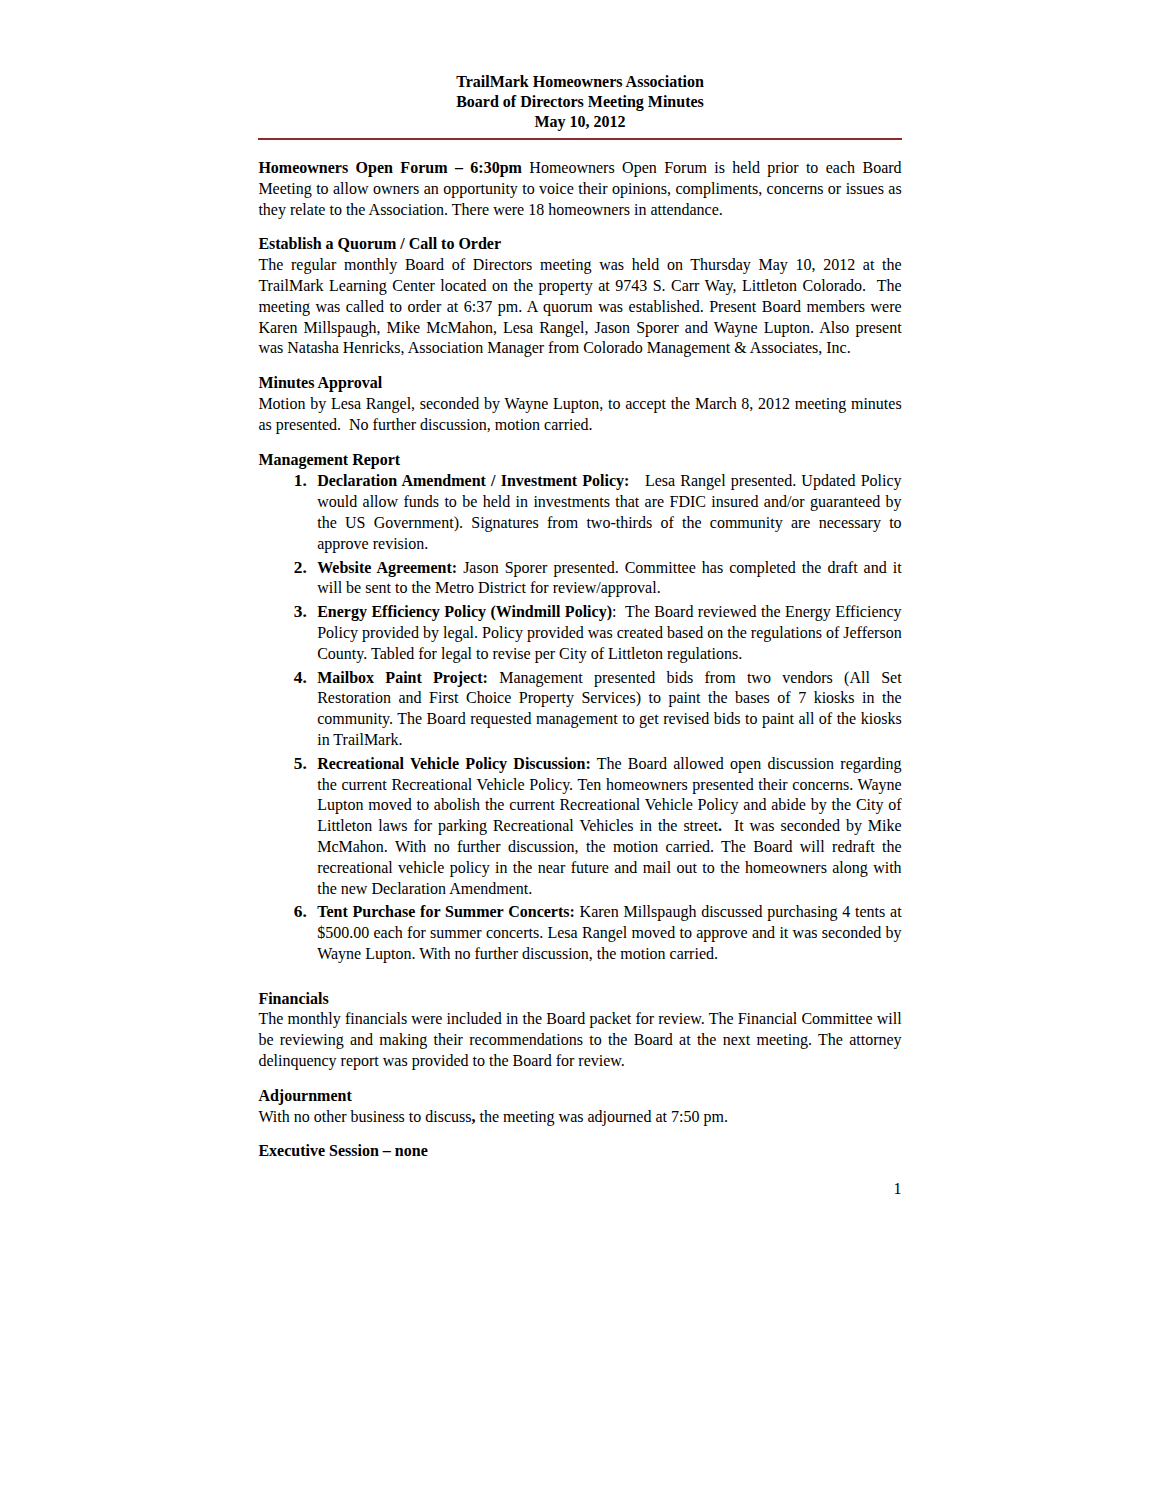TrailMark Homeowners Association Board of Directors Meeting Minutes May 10, 2012
Homeowners Open Forum – 6:30pm Homeowners Open Forum is held prior to each Board Meeting to allow owners an opportunity to voice their opinions, compliments, concerns or issues as they relate to the Association. There were 18 homeowners in attendance.
Establish a Quorum / Call to Order
The regular monthly Board of Directors meeting was held on Thursday May 10, 2012 at the TrailMark Learning Center located on the property at 9743 S. Carr Way, Littleton Colorado. The meeting was called to order at 6:37 pm. A quorum was established. Present Board members were Karen Millspaugh, Mike McMahon, Lesa Rangel, Jason Sporer and Wayne Lupton. Also present was Natasha Henricks, Association Manager from Colorado Management & Associates, Inc.
Minutes Approval
Motion by Lesa Rangel, seconded by Wayne Lupton, to accept the March 8, 2012 meeting minutes as presented. No further discussion, motion carried.
Management Report
Declaration Amendment / Investment Policy: Lesa Rangel presented. Updated Policy would allow funds to be held in investments that are FDIC insured and/or guaranteed by the US Government). Signatures from two-thirds of the community are necessary to approve revision.
Website Agreement: Jason Sporer presented. Committee has completed the draft and it will be sent to the Metro District for review/approval.
Energy Efficiency Policy (Windmill Policy): The Board reviewed the Energy Efficiency Policy provided by legal. Policy provided was created based on the regulations of Jefferson County. Tabled for legal to revise per City of Littleton regulations.
Mailbox Paint Project: Management presented bids from two vendors (All Set Restoration and First Choice Property Services) to paint the bases of 7 kiosks in the community. The Board requested management to get revised bids to paint all of the kiosks in TrailMark.
Recreational Vehicle Policy Discussion: The Board allowed open discussion regarding the current Recreational Vehicle Policy. Ten homeowners presented their concerns. Wayne Lupton moved to abolish the current Recreational Vehicle Policy and abide by the City of Littleton laws for parking Recreational Vehicles in the street. It was seconded by Mike McMahon. With no further discussion, the motion carried. The Board will redraft the recreational vehicle policy in the near future and mail out to the homeowners along with the new Declaration Amendment.
Tent Purchase for Summer Concerts: Karen Millspaugh discussed purchasing 4 tents at $500.00 each for summer concerts. Lesa Rangel moved to approve and it was seconded by Wayne Lupton. With no further discussion, the motion carried.
Financials
The monthly financials were included in the Board packet for review. The Financial Committee will be reviewing and making their recommendations to the Board at the next meeting. The attorney delinquency report was provided to the Board for review.
Adjournment
With no other business to discuss, the meeting was adjourned at 7:50 pm.
Executive Session – none
1